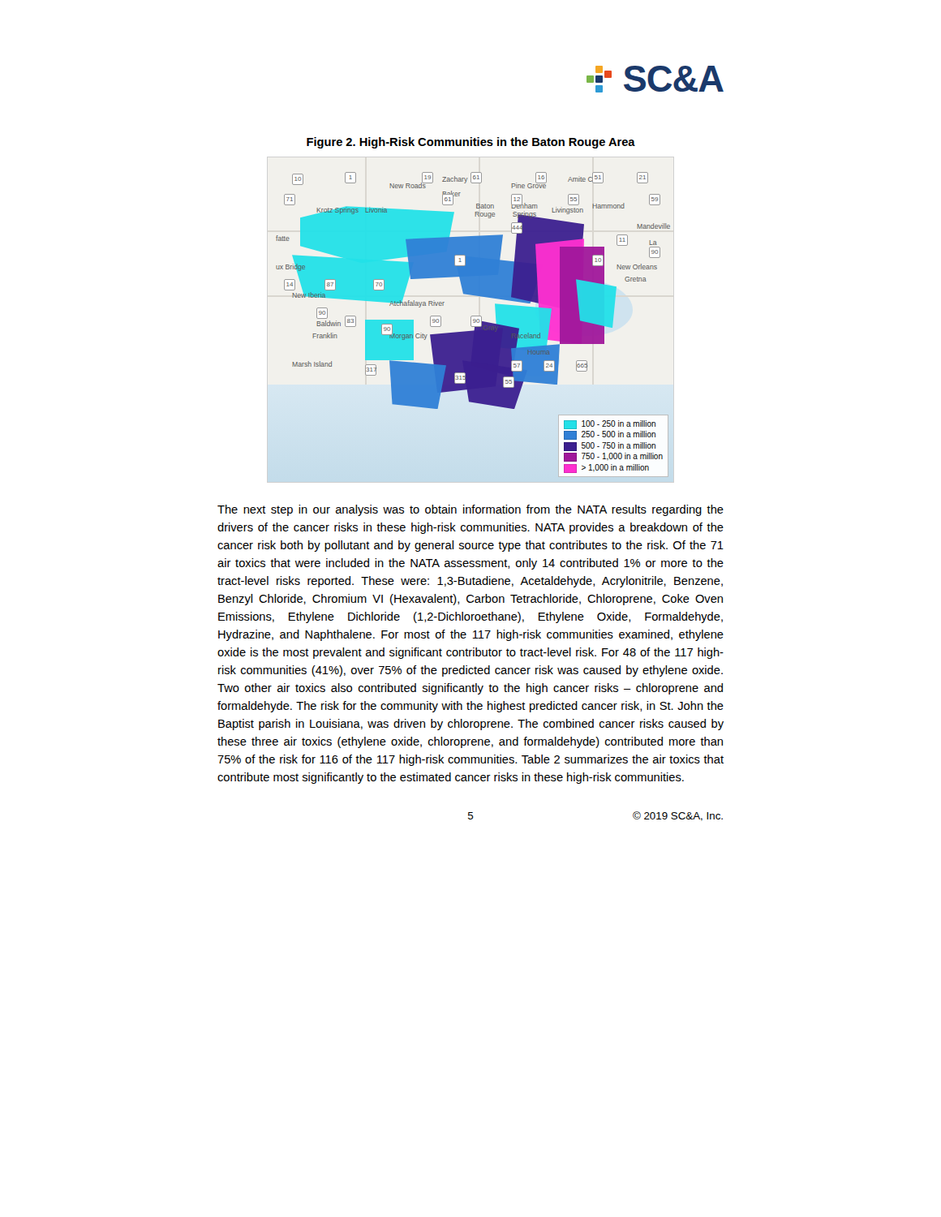SC&A
Figure 2. High-Risk Communities in the Baton Rouge Area
New Roads
Zachary
Baker
Baton
Rouge
Pine Grove
Amite City
Denham
Springs
Livingston
Hammond
Mandeville
La
New Orleans
Gretna
Livonia
Krotz Springs
fatte
ux Bridge
New Iberia
Baldwin
Franklin
Morgan City
Marsh Island
Raceland
Gray
Houma
Atchafalaya River
10
1
19
61
16
51
21
71
61
12
55
59
444
11
90
10
1
14
87
70
90
83
90
90
90
57
24
665
317
315
55
100 - 250 in a million
250 - 500 in a million
500 - 750 in a million
750 - 1,000 in a million
> 1,000 in a million
The next step in our analysis was to obtain information from the NATA results regarding the drivers of the cancer risks in these high-risk communities. NATA provides a breakdown of the cancer risk both by pollutant and by general source type that contributes to the risk. Of the 71 air toxics that were included in the NATA assessment, only 14 contributed 1% or more to the tract-level risks reported. These were: 1,3-Butadiene, Acetaldehyde, Acrylonitrile, Benzene, Benzyl Chloride, Chromium VI (Hexavalent), Carbon Tetrachloride, Chloroprene, Coke Oven Emissions, Ethylene Dichloride (1,2-Dichloroethane), Ethylene Oxide, Formaldehyde, Hydrazine, and Naphthalene. For most of the 117 high-risk communities examined, ethylene oxide is the most prevalent and significant contributor to tract-level risk. For 48 of the 117 high-risk communities (41%), over 75% of the predicted cancer risk was caused by ethylene oxide. Two other air toxics also contributed significantly to the high cancer risks – chloroprene and formaldehyde. The risk for the community with the highest predicted cancer risk, in St. John the Baptist parish in Louisiana, was driven by chloroprene. The combined cancer risks caused by these three air toxics (ethylene oxide, chloroprene, and formaldehyde) contributed more than 75% of the risk for 116 of the 117 high-risk communities. Table 2 summarizes the air toxics that contribute most significantly to the estimated cancer risks in these high-risk communities.
5
© 2019 SC&A, Inc.